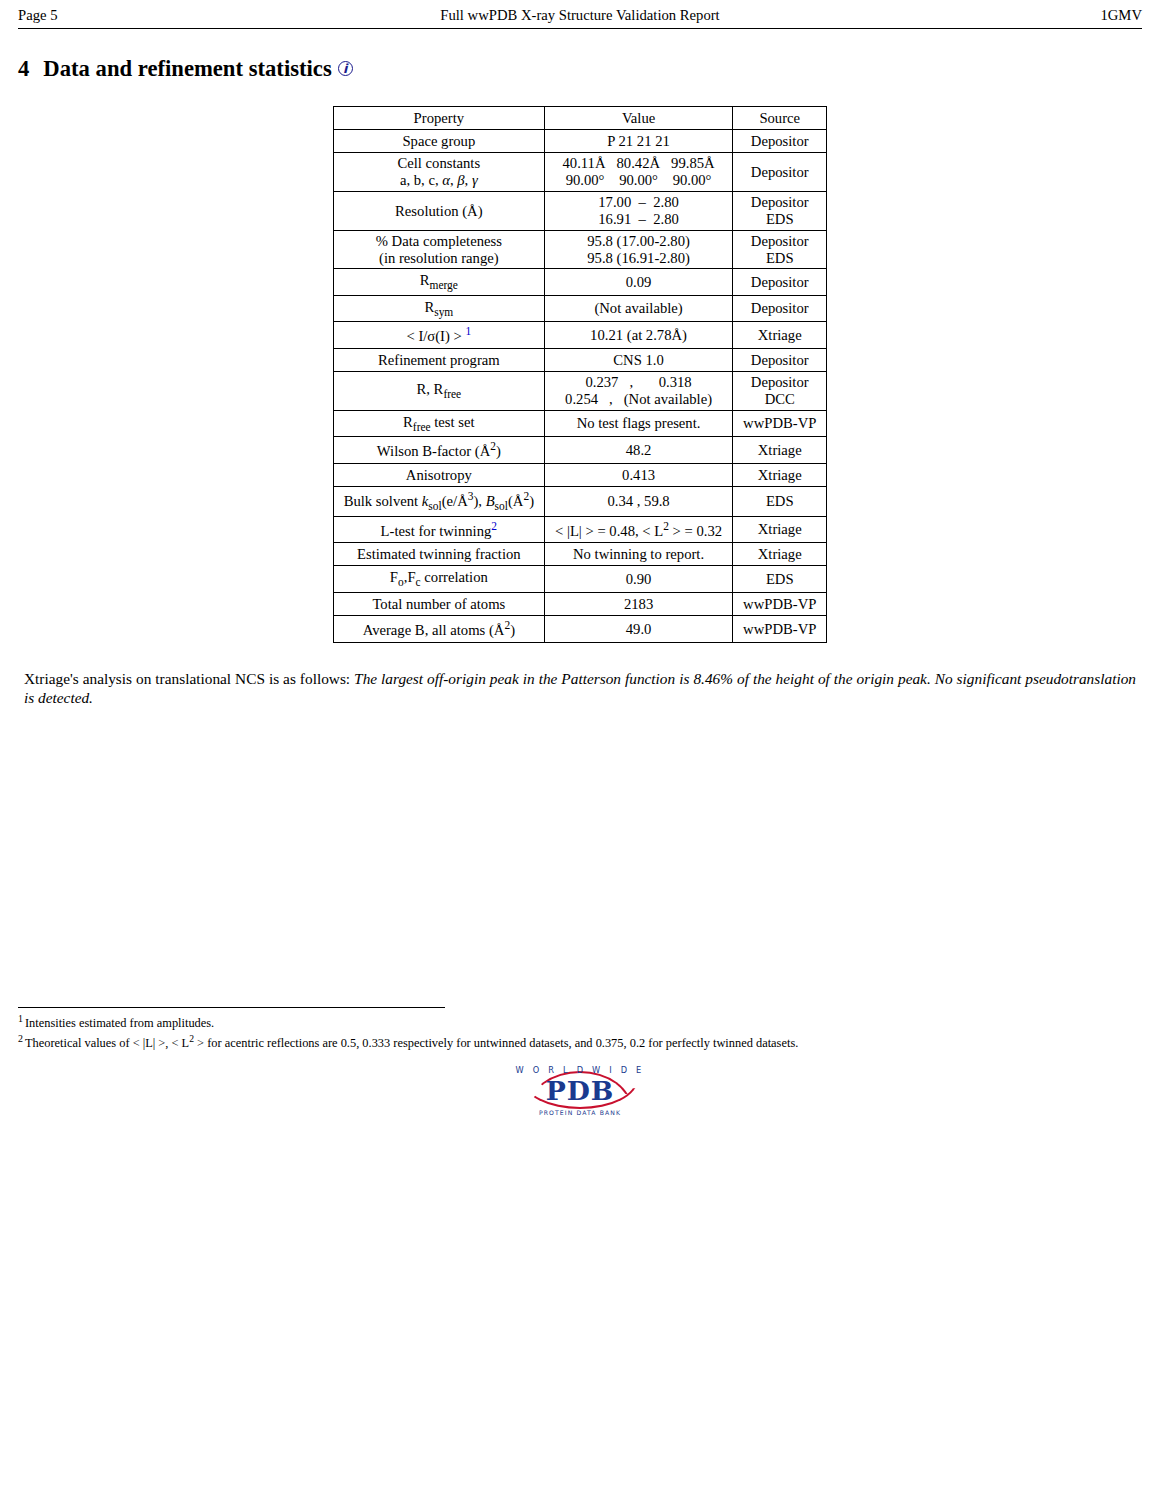Page 5
Full wwPDB X-ray Structure Validation Report
1GMV
4 Data and refinement statisticsi
| Property | Value | Source |
| --- | --- | --- |
| Space group | P 21 21 21 | Depositor |
| Cell constants a, b, c, α , β , γ | 40.11Å 80.42Å 99.85Å 90.00° 90.00° 90.00° | Depositor |
| Resolution (Å) | 17.00 – 2.80 16.91 – 2.80 | Depositor EDS |
| % Data completeness (in resolution range) | 95.8 (17.00-2.80) 95.8 (16.91-2.80) | Depositor EDS |
| R merge | 0.09 | Depositor |
| R sym | (Not available) | Depositor |
| < I/σ(I) > 1 | 10.21 (at 2.78Å) | Xtriage |
| Refinement program | CNS 1.0 | Depositor |
| R, R free | 0.237 , 0.318 0.254 , (Not available) | Depositor DCC |
| R free test set | No test flags present. | wwPDB-VP |
| Wilson B-factor (Å 2 ) | 48.2 | Xtriage |
| Anisotropy | 0.413 | Xtriage |
| Bulk solvent k sol (e/Å 3 ), B sol (Å 2 ) | 0.34 , 59.8 | EDS |
| L-test for twinning 2 | < /L/ > = 0.48, < L 2 > = 0.32 | Xtriage |
| Estimated twinning fraction | No twinning to report. | Xtriage |
| F o ,F c correlation | 0.90 | EDS |
| Total number of atoms | 2183 | wwPDB-VP |
| Average B, all atoms (Å 2 ) | 49.0 | wwPDB-VP |
Xtriage's analysis on translational NCS is as follows: The largest off-origin peak in the Patterson function is 8.46% of the height of the origin peak. No significant pseudotranslation is detected.
1 Intensities estimated from amplitudes.
2 Theoretical values of < |L| >, < L2 > for acentric reflections are 0.5, 0.333 respectively for untwinned datasets, and 0.375, 0.2 for perfectly twinned datasets.
W O R L D W I D E
PDB
PROTEIN DATA BANK